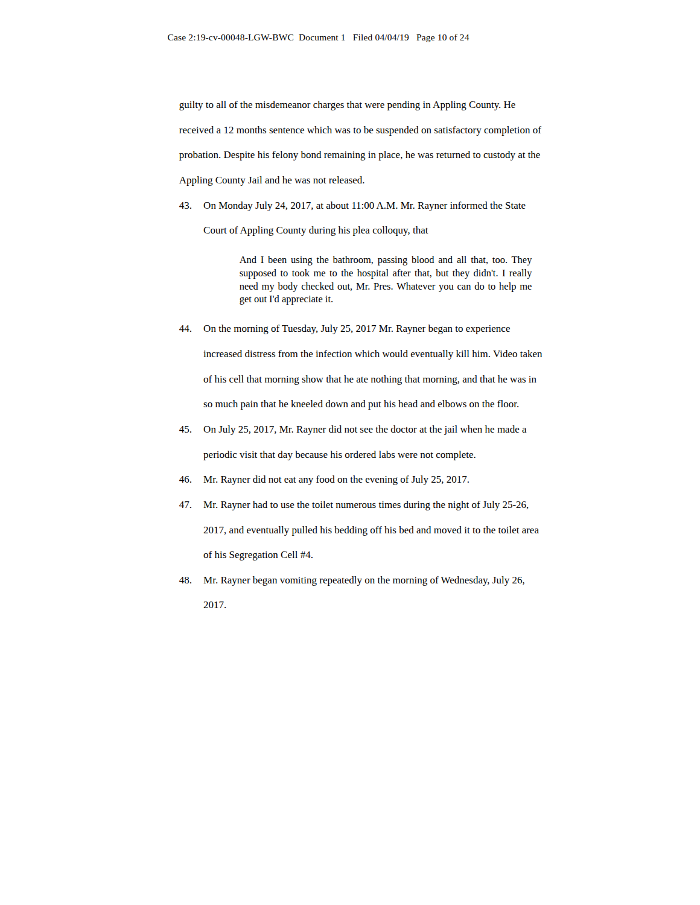Case 2:19-cv-00048-LGW-BWC Document 1 Filed 04/04/19 Page 10 of 24
guilty to all of the misdemeanor charges that were pending in Appling County. He received a 12 months sentence which was to be suspended on satisfactory completion of probation. Despite his felony bond remaining in place, he was returned to custody at the Appling County Jail and he was not released.
43. On Monday July 24, 2017, at about 11:00 A.M. Mr. Rayner informed the State Court of Appling County during his plea colloquy, that
And I been using the bathroom, passing blood and all that, too. They supposed to took me to the hospital after that, but they didn't. I really need my body checked out, Mr. Pres. Whatever you can do to help me get out I'd appreciate it.
44. On the morning of Tuesday, July 25, 2017 Mr. Rayner began to experience increased distress from the infection which would eventually kill him. Video taken of his cell that morning show that he ate nothing that morning, and that he was in so much pain that he kneeled down and put his head and elbows on the floor.
45. On July 25, 2017, Mr. Rayner did not see the doctor at the jail when he made a periodic visit that day because his ordered labs were not complete.
46. Mr. Rayner did not eat any food on the evening of July 25, 2017.
47. Mr. Rayner had to use the toilet numerous times during the night of July 25-26, 2017, and eventually pulled his bedding off his bed and moved it to the toilet area of his Segregation Cell #4.
48. Mr. Rayner began vomiting repeatedly on the morning of Wednesday, July 26, 2017.